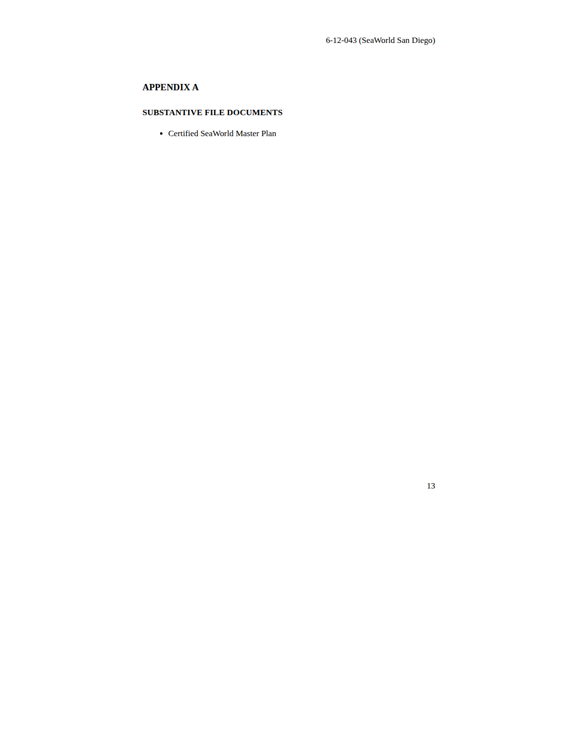6-12-043 (SeaWorld San Diego)
APPENDIX A
SUBSTANTIVE FILE DOCUMENTS
Certified SeaWorld Master Plan
13